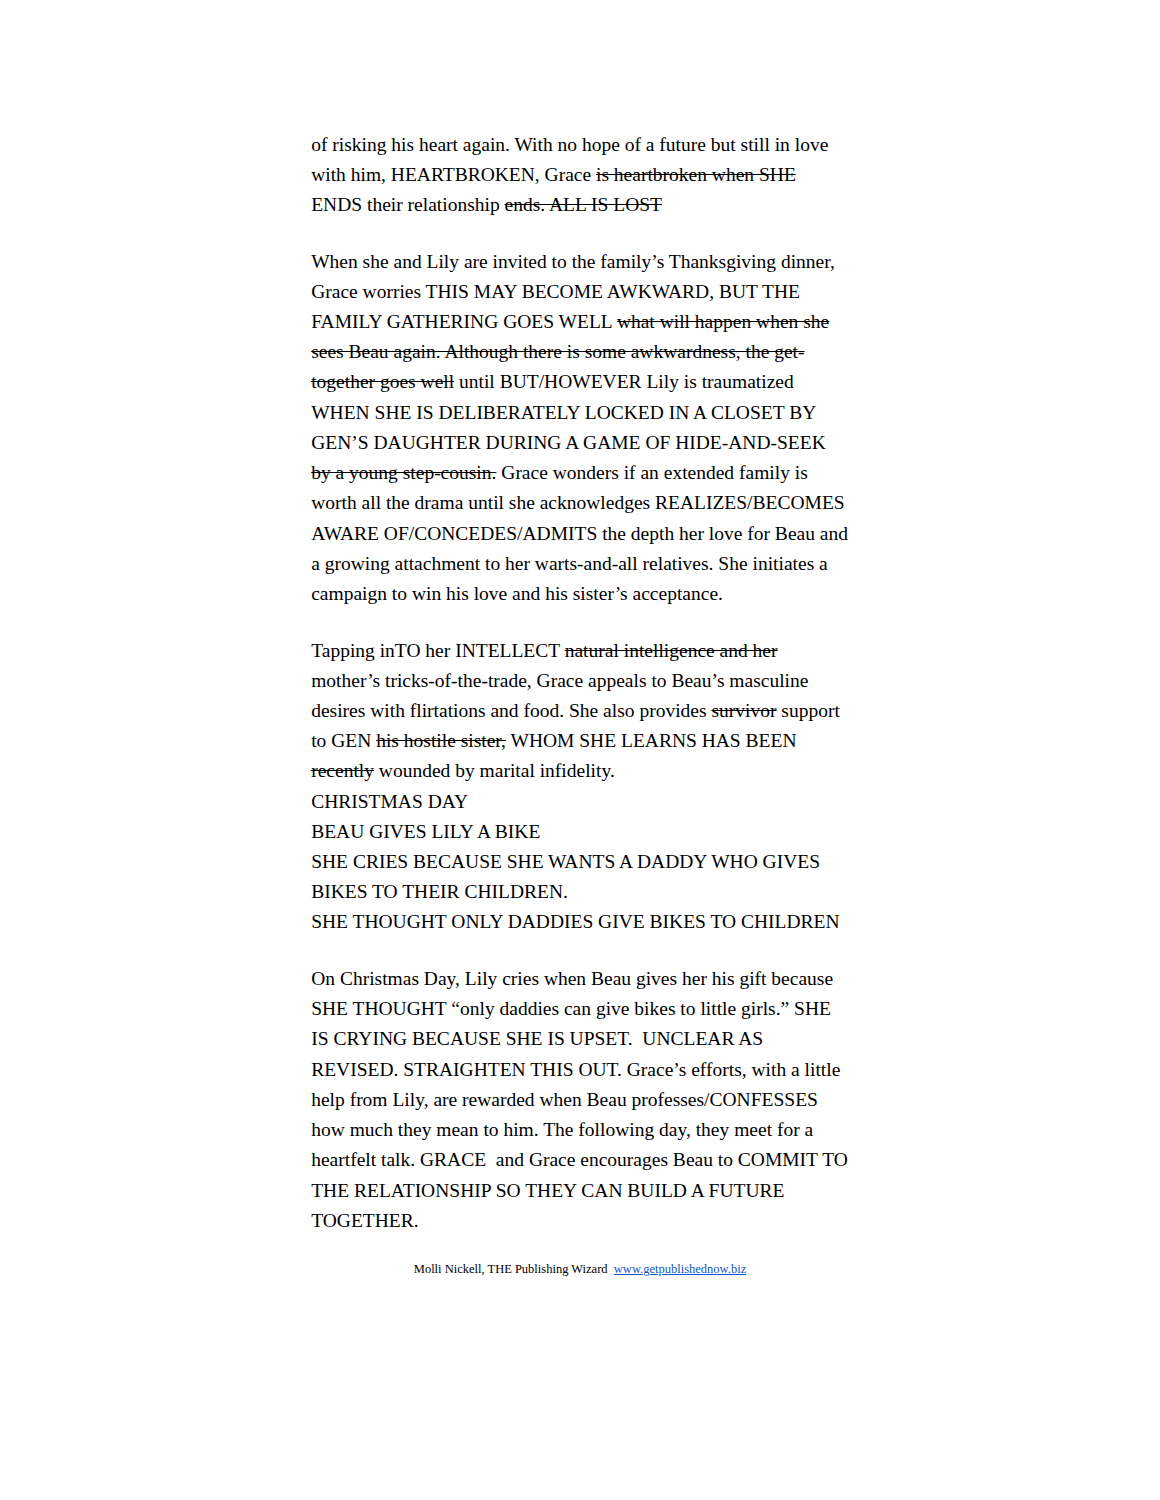of risking his heart again. With no hope of a future but still in love with him, HEARTBROKEN, Grace is heartbroken when SHE ENDS their relationship ends. ALL IS LOST
When she and Lily are invited to the family’s Thanksgiving dinner, Grace worries THIS MAY BECOME AWKWARD, BUT THE FAMILY GATHERING GOES WELL what will happen when she sees Beau again. Although there is some awkwardness, the get-together goes well until BUT/HOWEVER Lily is traumatized WHEN SHE IS DELIBERATELY LOCKED IN A CLOSET BY GEN’S DAUGHTER DURING A GAME OF HIDE-AND-SEEK by a young step-cousin. Grace wonders if an extended family is worth all the drama until she acknowledges REALIZES/BECOMES AWARE OF/CONCEDES/ADMITS the depth her love for Beau and a growing attachment to her warts-and-all relatives. She initiates a campaign to win his love and his sister’s acceptance.
Tapping inTO her INTELLECT natural intelligence and her mother’s tricks-of-the-trade, Grace appeals to Beau’s masculine desires with flirtations and food. She also provides survivor support to GEN his hostile sister, WHOM SHE LEARNS HAS BEEN recently wounded by marital infidelity.
CHRISTMAS DAY
BEAU GIVES LILY A BIKE
SHE CRIES BECAUSE SHE WANTS A DADDY WHO GIVES BIKES TO THEIR CHILDREN.
SHE THOUGHT ONLY DADDIES GIVE BIKES TO CHILDREN
On Christmas Day, Lily cries when Beau gives her his gift because SHE THOUGHT “only daddies can give bikes to little girls.” SHE IS CRYING BECAUSE SHE IS UPSET. UNCLEAR AS REVISED. STRAIGHTEN THIS OUT. Grace’s efforts, with a little help from Lily, are rewarded when Beau professes/CONFESSES how much they mean to him. The following day, they meet for a heartfelt talk. GRACE and Grace encourages Beau to COMMIT TO THE RELATIONSHIP SO THEY CAN BUILD A FUTURE TOGETHER.
Molli Nickell, THE Publishing Wizard www.getpublishednow.biz